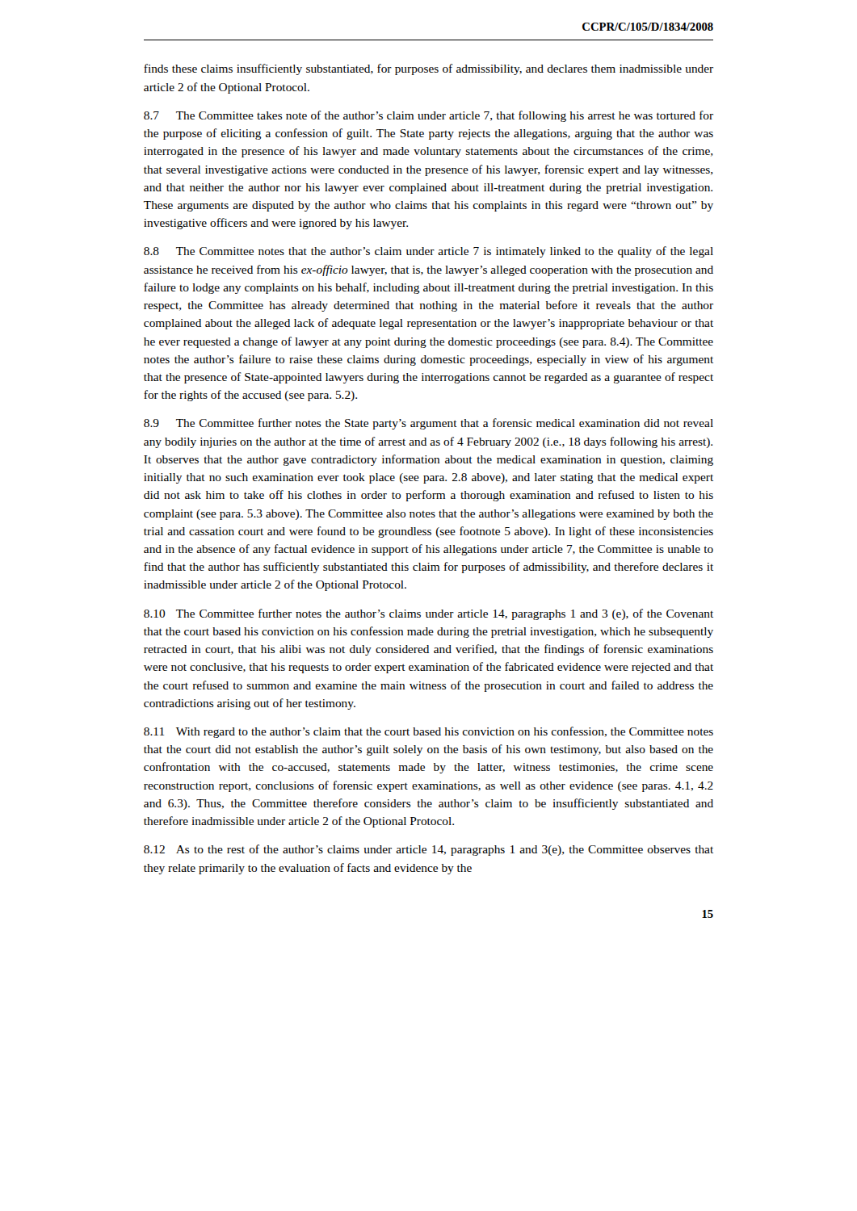CCPR/C/105/D/1834/2008
finds these claims insufficiently substantiated, for purposes of admissibility, and declares them inadmissible under article 2 of the Optional Protocol.
8.7 The Committee takes note of the author’s claim under article 7, that following his arrest he was tortured for the purpose of eliciting a confession of guilt. The State party rejects the allegations, arguing that the author was interrogated in the presence of his lawyer and made voluntary statements about the circumstances of the crime, that several investigative actions were conducted in the presence of his lawyer, forensic expert and lay witnesses, and that neither the author nor his lawyer ever complained about ill-treatment during the pretrial investigation. These arguments are disputed by the author who claims that his complaints in this regard were “thrown out” by investigative officers and were ignored by his lawyer.
8.8 The Committee notes that the author’s claim under article 7 is intimately linked to the quality of the legal assistance he received from his ex-officio lawyer, that is, the lawyer’s alleged cooperation with the prosecution and failure to lodge any complaints on his behalf, including about ill-treatment during the pretrial investigation. In this respect, the Committee has already determined that nothing in the material before it reveals that the author complained about the alleged lack of adequate legal representation or the lawyer’s inappropriate behaviour or that he ever requested a change of lawyer at any point during the domestic proceedings (see para. 8.4). The Committee notes the author’s failure to raise these claims during domestic proceedings, especially in view of his argument that the presence of State-appointed lawyers during the interrogations cannot be regarded as a guarantee of respect for the rights of the accused (see para. 5.2).
8.9 The Committee further notes the State party’s argument that a forensic medical examination did not reveal any bodily injuries on the author at the time of arrest and as of 4 February 2002 (i.e., 18 days following his arrest). It observes that the author gave contradictory information about the medical examination in question, claiming initially that no such examination ever took place (see para. 2.8 above), and later stating that the medical expert did not ask him to take off his clothes in order to perform a thorough examination and refused to listen to his complaint (see para. 5.3 above). The Committee also notes that the author’s allegations were examined by both the trial and cassation court and were found to be groundless (see footnote 5 above). In light of these inconsistencies and in the absence of any factual evidence in support of his allegations under article 7, the Committee is unable to find that the author has sufficiently substantiated this claim for purposes of admissibility, and therefore declares it inadmissible under article 2 of the Optional Protocol.
8.10 The Committee further notes the author’s claims under article 14, paragraphs 1 and 3 (e), of the Covenant that the court based his conviction on his confession made during the pretrial investigation, which he subsequently retracted in court, that his alibi was not duly considered and verified, that the findings of forensic examinations were not conclusive, that his requests to order expert examination of the fabricated evidence were rejected and that the court refused to summon and examine the main witness of the prosecution in court and failed to address the contradictions arising out of her testimony.
8.11 With regard to the author’s claim that the court based his conviction on his confession, the Committee notes that the court did not establish the author’s guilt solely on the basis of his own testimony, but also based on the confrontation with the co-accused, statements made by the latter, witness testimonies, the crime scene reconstruction report, conclusions of forensic expert examinations, as well as other evidence (see paras. 4.1, 4.2 and 6.3). Thus, the Committee therefore considers the author’s claim to be insufficiently substantiated and therefore inadmissible under article 2 of the Optional Protocol.
8.12 As to the rest of the author’s claims under article 14, paragraphs 1 and 3(e), the Committee observes that they relate primarily to the evaluation of facts and evidence by the
15